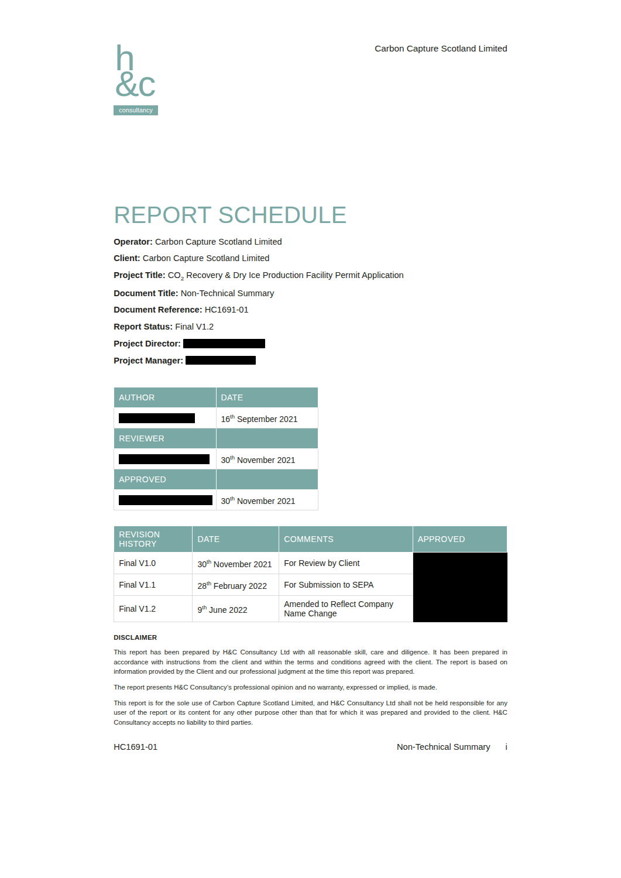h&c
consultancy
Carbon Capture Scotland Limited
REPORT SCHEDULE
Operator: Carbon Capture Scotland Limited
Client: Carbon Capture Scotland Limited
Project Title: CO2 Recovery & Dry Ice Production Facility Permit Application
Document Title: Non-Technical Summary
Document Reference: HC1691-01
Report Status: Final V1.2
Project Director:
Project Manager:
| AUTHOR | DATE |
| --- | --- |
| | 16 th September 2021 |
| REVIEWER | |
| | 30 th November 2021 |
| APPROVED | |
| | 30 th November 2021 |
| REVISION HISTORY | DATE | COMMENTS | APPROVED |
| --- | --- | --- | --- |
| Final V1.0 | 30 th November 2021 | For Review by Client | |
| Final V1.1 | 28 th February 2022 | For Submission to SEPA | |
| Final V1.2 | 9 th June 2022 | Amended to Reflect Company Name Change | |
DISCLAIMER
This report has been prepared by H&C Consultancy Ltd with all reasonable skill, care and diligence. It has been prepared in accordance with instructions from the client and within the terms and conditions agreed with the client. The report is based on information provided by the Client and our professional judgment at the time this report was prepared.
The report presents H&C Consultancy’s professional opinion and no warranty, expressed or implied, is made.
This report is for the sole use of Carbon Capture Scotland Limited, and H&C Consultancy Ltd shall not be held responsible for any user of the report or its content for any other purpose other than that for which it was prepared and provided to the client. H&C Consultancy accepts no liability to third parties.
HC1691-01
Non-Technical Summary i